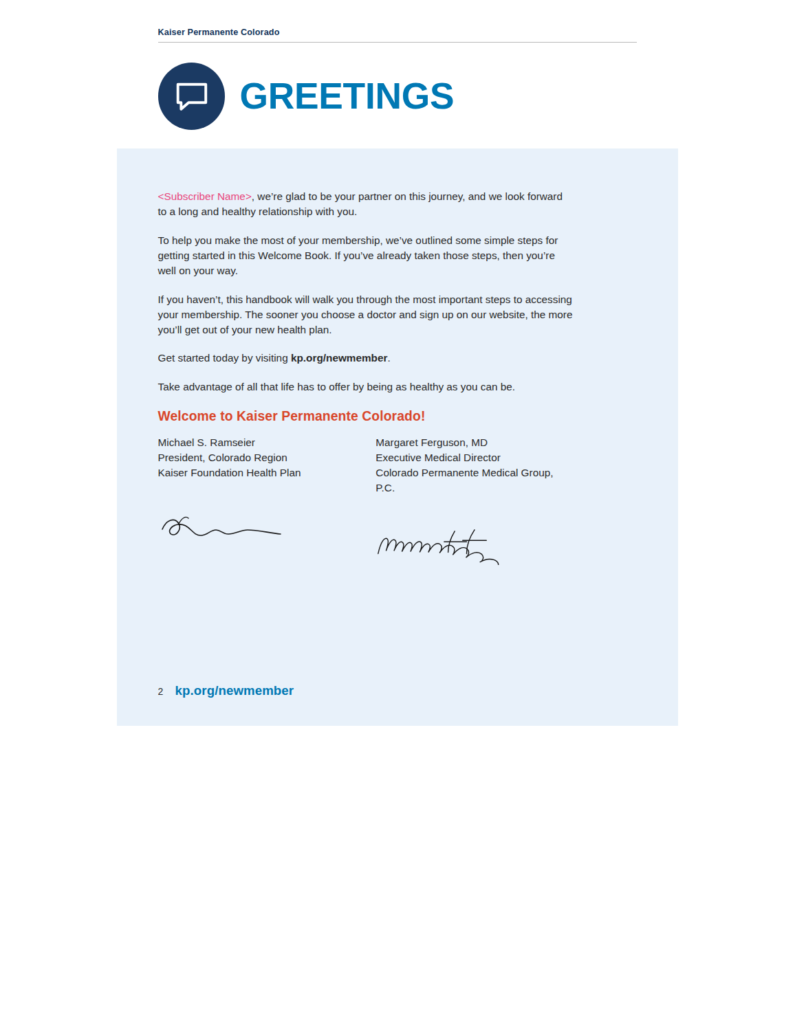Kaiser Permanente Colorado
GREETINGS
<Subscriber Name>, we’re glad to be your partner on this journey, and we look forward to a long and healthy relationship with you.
To help you make the most of your membership, we’ve outlined some simple steps for getting started in this Welcome Book. If you’ve already taken those steps, then you’re well on your way.
If you haven’t, this handbook will walk you through the most important steps to accessing your membership. The sooner you choose a doctor and sign up on our website, the more you’ll get out of your new health plan.
Get started today by visiting kp.org/newmember.
Take advantage of all that life has to offer by being as healthy as you can be.
Welcome to Kaiser Permanente Colorado!
Michael S. Ramseier
President, Colorado Region
Kaiser Foundation Health Plan
Signature of Michael S. Ramseier
Margaret Ferguson, MD
Executive Medical Director
Colorado Permanente Medical Group, P.C.
Signature of Margaret Ferguson, MD
2 kp.org/newmember